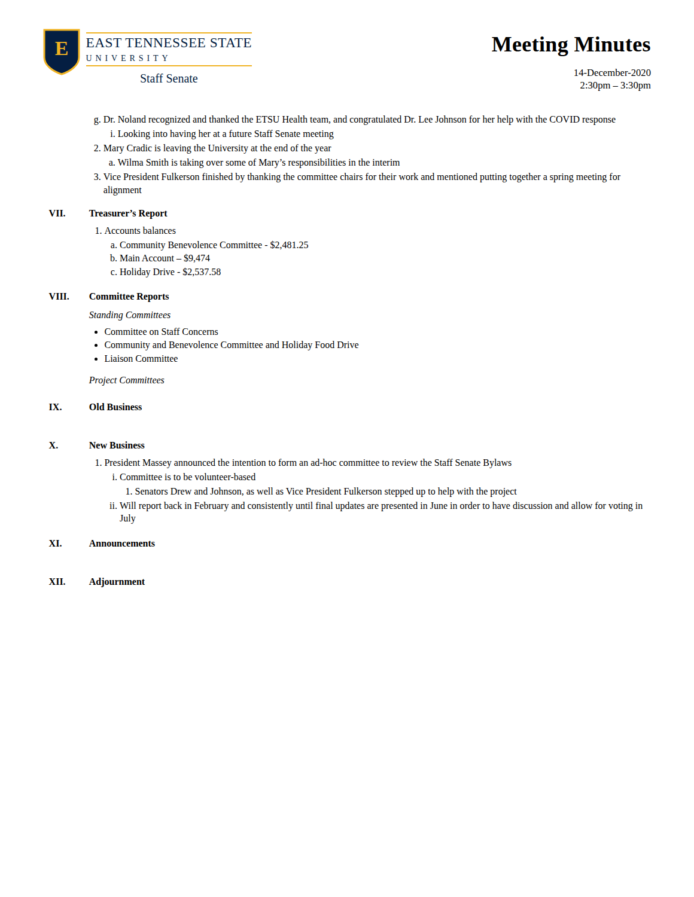E
EAST TENNESSEE STATE
UNIVERSITY
Staff Senate
Meeting Minutes
14-December-2020
2:30pm – 3:30pm
Dr. Noland recognized and thanked the ETSU Health team, and congratulated Dr. Lee Johnson for her help with the COVID response
Looking into having her at a future Staff Senate meeting
Mary Cradic is leaving the University at the end of the year
Wilma Smith is taking over some of Mary’s responsibilities in the interim
Vice President Fulkerson finished by thanking the committee chairs for their work and mentioned putting together a spring meeting for alignment
VII.
Treasurer’s Report
Accounts balances
Community Benevolence Committee - $2,481.25
Main Account – $9,474
Holiday Drive - $2,537.58
VIII.
Committee Reports
Standing Committees
Committee on Staff Concerns
Community and Benevolence Committee and Holiday Food Drive
Liaison Committee
Project Committees
IX.
Old Business
X.
New Business
President Massey announced the intention to form an ad-hoc committee to review the Staff Senate Bylaws
Committee is to be volunteer-based
Senators Drew and Johnson, as well as Vice President Fulkerson stepped up to help with the project
Will report back in February and consistently until final updates are presented in June in order to have discussion and allow for voting in July
XI.
Announcements
XII.
Adjournment